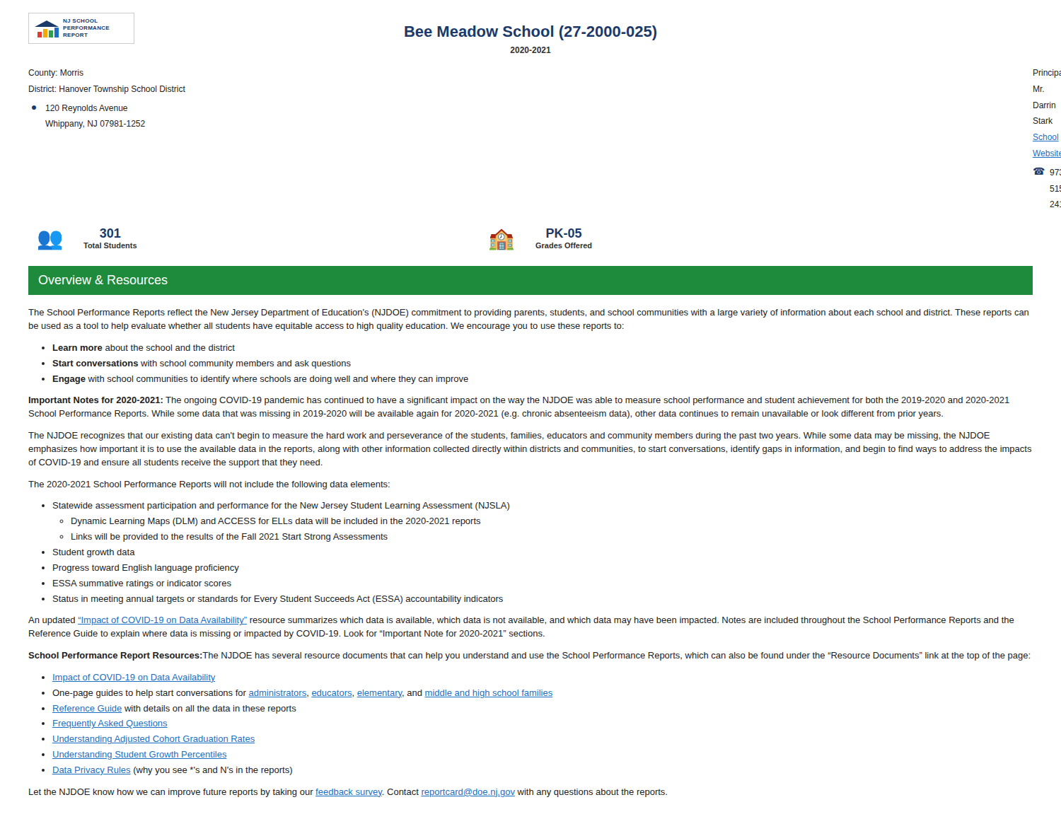NJ SCHOOL
PERFORMANCE
REPORT
Bee Meadow School (27-2000-025)
2020-2021
County: Morris
District: Hanover Township School District
●
120 Reynolds Avenue
Whippany, NJ 07981-1252
Principal: Mr. Darrin Stark
School Website
☎
973-515-2419
👥
301
Total Students
🏫
PK-05
Grades Offered
Overview & Resources
The School Performance Reports reflect the New Jersey Department of Education's (NJDOE) commitment to providing parents, students, and school communities with a large variety of information about each school and district. These reports can be used as a tool to help evaluate whether all students have equitable access to high quality education. We encourage you to use these reports to:
Learn more about the school and the district
Start conversations with school community members and ask questions
Engage with school communities to identify where schools are doing well and where they can improve
Important Notes for 2020-2021: The ongoing COVID-19 pandemic has continued to have a significant impact on the way the NJDOE was able to measure school performance and student achievement for both the 2019-2020 and 2020-2021 School Performance Reports. While some data that was missing in 2019-2020 will be available again for 2020-2021 (e.g. chronic absenteeism data), other data continues to remain unavailable or look different from prior years.
The NJDOE recognizes that our existing data can't begin to measure the hard work and perseverance of the students, families, educators and community members during the past two years. While some data may be missing, the NJDOE emphasizes how important it is to use the available data in the reports, along with other information collected directly within districts and communities, to start conversations, identify gaps in information, and begin to find ways to address the impacts of COVID-19 and ensure all students receive the support that they need.
The 2020-2021 School Performance Reports will not include the following data elements:
Statewide assessment participation and performance for the New Jersey Student Learning Assessment (NJSLA)
Dynamic Learning Maps (DLM) and ACCESS for ELLs data will be included in the 2020-2021 reports
Links will be provided to the results of the Fall 2021 Start Strong Assessments
Student growth data
Progress toward English language proficiency
ESSA summative ratings or indicator scores
Status in meeting annual targets or standards for Every Student Succeeds Act (ESSA) accountability indicators
An updated “Impact of COVID-19 on Data Availability” resource summarizes which data is available, which data is not available, and which data may have been impacted. Notes are included throughout the School Performance Reports and the Reference Guide to explain where data is missing or impacted by COVID-19. Look for “Important Note for 2020-2021” sections.
School Performance Report Resources: The NJDOE has several resource documents that can help you understand and use the School Performance Reports, which can also be found under the “Resource Documents” link at the top of the page:
Impact of COVID-19 on Data Availability
One-page guides to help start conversations for administrators, educators, elementary, and middle and high school families
Reference Guide with details on all the data in these reports
Frequently Asked Questions
Understanding Adjusted Cohort Graduation Rates
Understanding Student Growth Percentiles
Data Privacy Rules (why you see *'s and N's in the reports)
Let the NJDOE know how we can improve future reports by taking our feedback survey. Contact reportcard@doe.nj.gov with any questions about the reports.